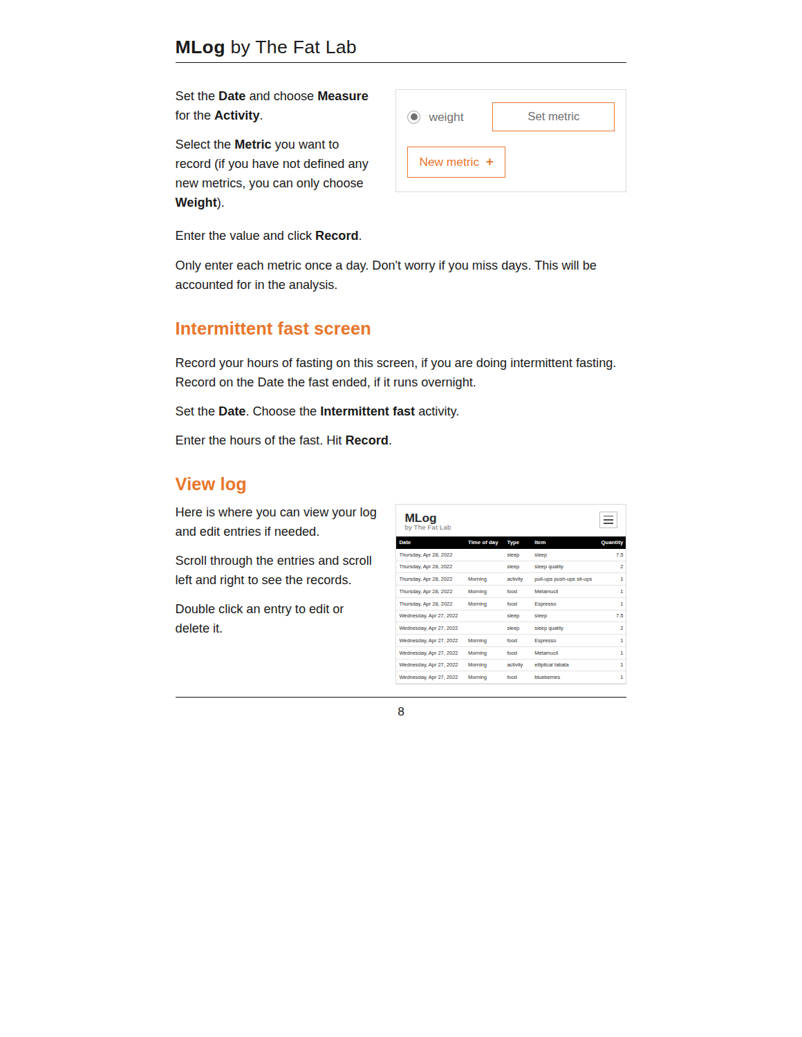MLog by The Fat Lab
Set the Date and choose Measure for the Activity.
Select the Metric you want to record (if you have not defined any new metrics, you can only choose Weight).
weight Set metric
New metric +
Enter the value and click Record.
Only enter each metric once a day. Don't worry if you miss days. This will be accounted for in the analysis.
Intermittent fast screen
Record your hours of fasting on this screen, if you are doing intermittent fasting. Record on the Date the fast ended, if it runs overnight.
Set the Date. Choose the Intermittent fast activity.
Enter the hours of the fast. Hit Record.
View log
Here is where you can view your log and edit entries if needed.
Scroll through the entries and scroll left and right to see the records.
Double click an entry to edit or delete it.
MLog
by The Fat Lab
| Date | Time of day | Type | Item | Quantity |
| --- | --- | --- | --- | --- |
| Thursday, Apr 28, 2022 | | sleep | sleep | 7.5 |
| Thursday, Apr 28, 2022 | | sleep | sleep quality | 2 |
| Thursday, Apr 28, 2022 | Morning | activity | pull-ups push-ups sit-ups | 1 |
| Thursday, Apr 28, 2022 | Morning | food | Metamucil | 1 |
| Thursday, Apr 28, 2022 | Morning | food | Espresso | 1 |
| Wednesday, Apr 27, 2022 | | sleep | sleep | 7.5 |
| Wednesday, Apr 27, 2022 | | sleep | sleep quality | 2 |
| Wednesday, Apr 27, 2022 | Morning | food | Espresso | 1 |
| Wednesday, Apr 27, 2022 | Morning | food | Metamucil | 1 |
| Wednesday, Apr 27, 2022 | Morning | activity | elliptical tabata | 1 |
| Wednesday, Apr 27, 2022 | Morning | food | blueberries | 1 |
8